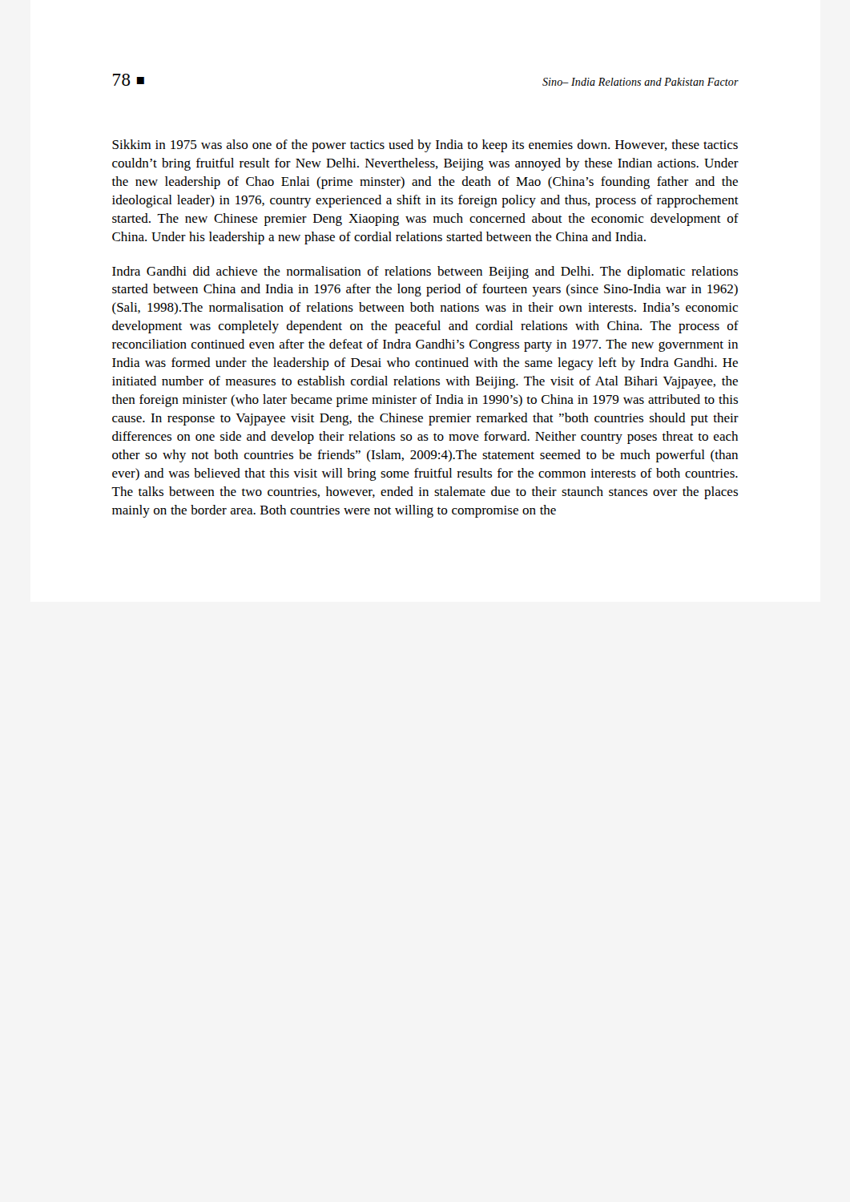78■
Sino– India Relations and Pakistan Factor
Sikkim in 1975 was also one of the power tactics used by India to keep its enemies down. However, these tactics couldn’t bring fruitful result for New Delhi. Nevertheless, Beijing was annoyed by these Indian actions. Under the new leadership of Chao Enlai (prime minster) and the death of Mao (China’s founding father and the ideological leader) in 1976, country experienced a shift in its foreign policy and thus, process of rapprochement started. The new Chinese premier Deng Xiaoping was much concerned about the economic development of China. Under his leadership a new phase of cordial relations started between the China and India.
Indra Gandhi did achieve the normalisation of relations between Beijing and Delhi. The diplomatic relations started between China and India in 1976 after the long period of fourteen years (since Sino-India war in 1962) (Sali, 1998).The normalisation of relations between both nations was in their own interests. India’s economic development was completely dependent on the peaceful and cordial relations with China. The process of reconciliation continued even after the defeat of Indra Gandhi’s Congress party in 1977. The new government in India was formed under the leadership of Desai who continued with the same legacy left by Indra Gandhi. He initiated number of measures to establish cordial relations with Beijing. The visit of Atal Bihari Vajpayee, the then foreign minister (who later became prime minister of India in 1990’s) to China in 1979 was attributed to this cause. In response to Vajpayee visit Deng, the Chinese premier remarked that ”both countries should put their differences on one side and develop their relations so as to move forward. Neither country poses threat to each other so why not both countries be friends” (Islam, 2009:4).The statement seemed to be much powerful (than ever) and was believed that this visit will bring some fruitful results for the common interests of both countries. The talks between the two countries, however, ended in stalemate due to their staunch stances over the places mainly on the border area. Both countries were not willing to compromise on the